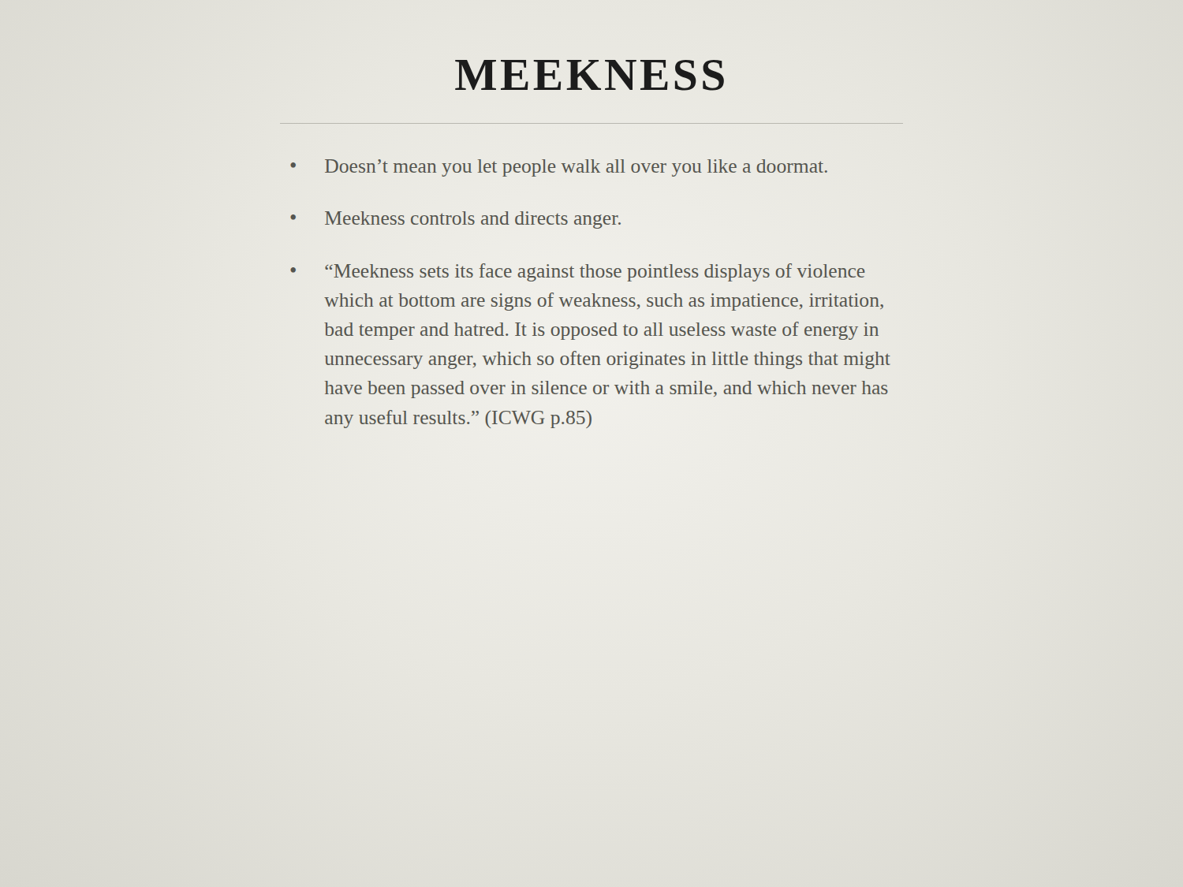Meekness
Doesn’t mean you let people walk all over you like a doormat.
Meekness controls and directs anger.
“Meekness sets its face against those pointless displays of violence which at bottom are signs of weakness, such as impatience, irritation, bad temper and hatred. It is opposed to all useless waste of energy in unnecessary anger, which so often originates in little things that might have been passed over in silence or with a smile, and which never has any useful results.” (ICWG p.85)